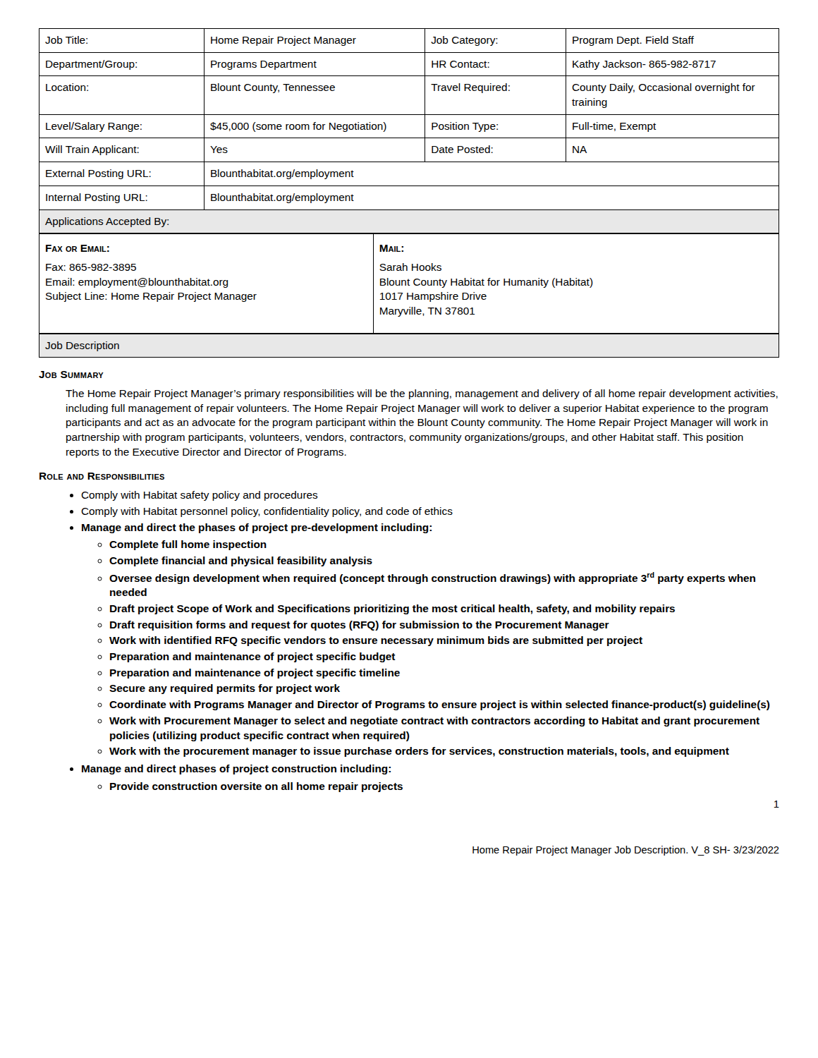| Job Title: | Home Repair Project Manager | Job Category: | Program Dept. Field Staff |
| Department/Group: | Programs Department | HR Contact: | Kathy Jackson- 865-982-8717 |
| Location: | Blount County, Tennessee | Travel Required: | County Daily, Occasional overnight for training |
| Level/Salary Range: | $45,000 (some room for Negotiation) | Position Type: | Full-time, Exempt |
| Will Train Applicant: | Yes | Date Posted: | NA |
| External Posting URL: | Blounthabitat.org/employment |
| Internal Posting URL: | Blounthabitat.org/employment |
| Applications Accepted By: |
| Fax or Email: Fax: 865-982-3895 Email: employment@blounthabitat.org Subject Line: Home Repair Project Manager | Mail: Sarah Hooks Blount County Habitat for Humanity (Habitat) 1017 Hampshire Drive Maryville, TN 37801 |
| Job Description |
Job Summary
The Home Repair Project Manager’s primary responsibilities will be the planning, management and delivery of all home repair development activities, including full management of repair volunteers. The Home Repair Project Manager will work to deliver a superior Habitat experience to the program participants and act as an advocate for the program participant within the Blount County community. The Home Repair Project Manager will work in partnership with program participants, volunteers, vendors, contractors, community organizations/groups, and other Habitat staff. This position reports to the Executive Director and Director of Programs.
Role and Responsibilities
Comply with Habitat safety policy and procedures
Comply with Habitat personnel policy, confidentiality policy, and code of ethics
Manage and direct the phases of project pre-development including:
Complete full home inspection
Complete financial and physical feasibility analysis
Oversee design development when required (concept through construction drawings) with appropriate 3rd party experts when needed
Draft project Scope of Work and Specifications prioritizing the most critical health, safety, and mobility repairs
Draft requisition forms and request for quotes (RFQ) for submission to the Procurement Manager
Work with identified RFQ specific vendors to ensure necessary minimum bids are submitted per project
Preparation and maintenance of project specific budget
Preparation and maintenance of project specific timeline
Secure any required permits for project work
Coordinate with Programs Manager and Director of Programs to ensure project is within selected finance-product(s) guideline(s)
Work with Procurement Manager to select and negotiate contract with contractors according to Habitat and grant procurement policies (utilizing product specific contract when required)
Work with the procurement manager to issue purchase orders for services, construction materials, tools, and equipment
Manage and direct phases of project construction including:
Provide construction oversite on all home repair projects
1
Home Repair Project Manager Job Description. V_8 SH- 3/23/2022